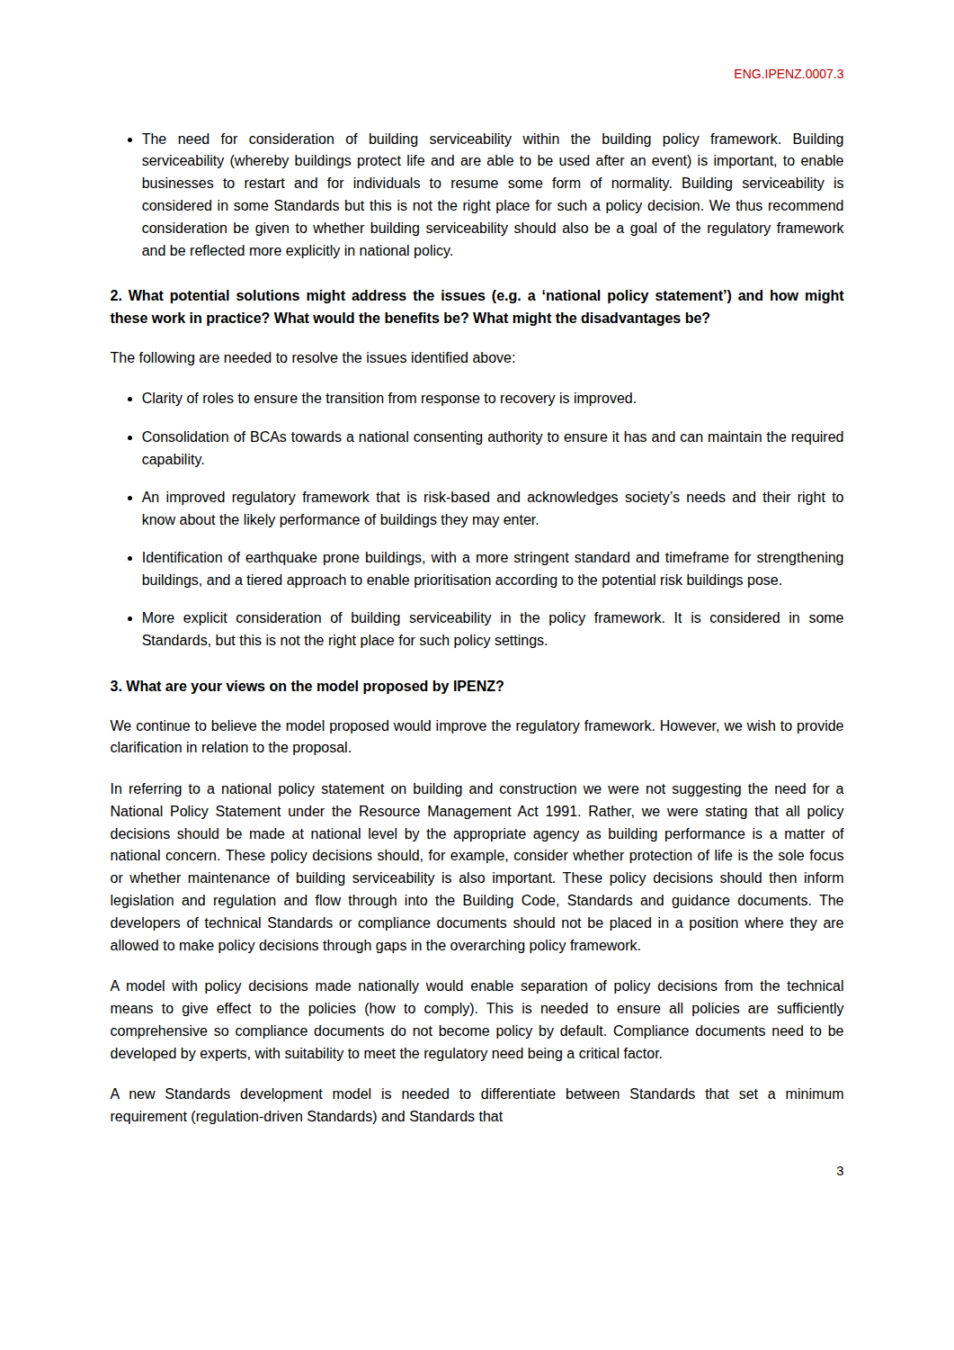ENG.IPENZ.0007.3
The need for consideration of building serviceability within the building policy framework. Building serviceability (whereby buildings protect life and are able to be used after an event) is important, to enable businesses to restart and for individuals to resume some form of normality. Building serviceability is considered in some Standards but this is not the right place for such a policy decision. We thus recommend consideration be given to whether building serviceability should also be a goal of the regulatory framework and be reflected more explicitly in national policy.
2. What potential solutions might address the issues (e.g. a ‘national policy statement’) and how might these work in practice? What would the benefits be? What might the disadvantages be?
The following are needed to resolve the issues identified above:
Clarity of roles to ensure the transition from response to recovery is improved.
Consolidation of BCAs towards a national consenting authority to ensure it has and can maintain the required capability.
An improved regulatory framework that is risk-based and acknowledges society’s needs and their right to know about the likely performance of buildings they may enter.
Identification of earthquake prone buildings, with a more stringent standard and timeframe for strengthening buildings, and a tiered approach to enable prioritisation according to the potential risk buildings pose.
More explicit consideration of building serviceability in the policy framework. It is considered in some Standards, but this is not the right place for such policy settings.
3. What are your views on the model proposed by IPENZ?
We continue to believe the model proposed would improve the regulatory framework. However, we wish to provide clarification in relation to the proposal.
In referring to a national policy statement on building and construction we were not suggesting the need for a National Policy Statement under the Resource Management Act 1991. Rather, we were stating that all policy decisions should be made at national level by the appropriate agency as building performance is a matter of national concern. These policy decisions should, for example, consider whether protection of life is the sole focus or whether maintenance of building serviceability is also important. These policy decisions should then inform legislation and regulation and flow through into the Building Code, Standards and guidance documents. The developers of technical Standards or compliance documents should not be placed in a position where they are allowed to make policy decisions through gaps in the overarching policy framework.
A model with policy decisions made nationally would enable separation of policy decisions from the technical means to give effect to the policies (how to comply). This is needed to ensure all policies are sufficiently comprehensive so compliance documents do not become policy by default. Compliance documents need to be developed by experts, with suitability to meet the regulatory need being a critical factor.
A new Standards development model is needed to differentiate between Standards that set a minimum requirement (regulation-driven Standards) and Standards that
3